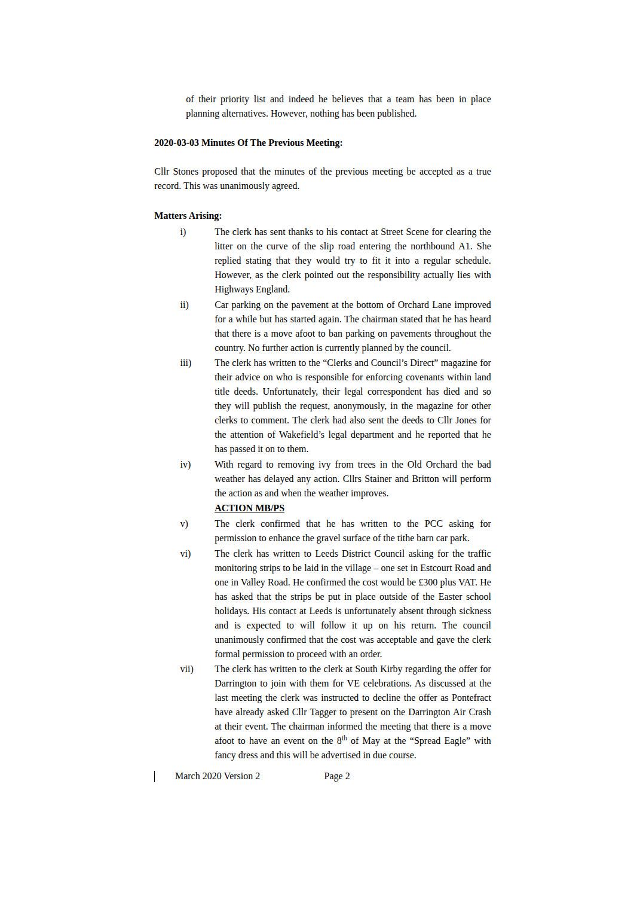of their priority list and indeed he believes that a team has been in place planning alternatives. However, nothing has been published.
2020-03-03 Minutes Of The Previous Meeting:
Cllr Stones proposed that the minutes of the previous meeting be accepted as a true record. This was unanimously agreed.
Matters Arising:
The clerk has sent thanks to his contact at Street Scene for clearing the litter on the curve of the slip road entering the northbound A1. She replied stating that they would try to fit it into a regular schedule. However, as the clerk pointed out the responsibility actually lies with Highways England.
Car parking on the pavement at the bottom of Orchard Lane improved for a while but has started again. The chairman stated that he has heard that there is a move afoot to ban parking on pavements throughout the country. No further action is currently planned by the council.
The clerk has written to the “Clerks and Council’s Direct” magazine for their advice on who is responsible for enforcing covenants within land title deeds. Unfortunately, their legal correspondent has died and so they will publish the request, anonymously, in the magazine for other clerks to comment. The clerk had also sent the deeds to Cllr Jones for the attention of Wakefield’s legal department and he reported that he has passed it on to them.
With regard to removing ivy from trees in the Old Orchard the bad weather has delayed any action. Cllrs Stainer and Britton will perform the action as and when the weather improves. ACTION MB/PS
The clerk confirmed that he has written to the PCC asking for permission to enhance the gravel surface of the tithe barn car park.
The clerk has written to Leeds District Council asking for the traffic monitoring strips to be laid in the village – one set in Estcourt Road and one in Valley Road. He confirmed the cost would be £300 plus VAT. He has asked that the strips be put in place outside of the Easter school holidays. His contact at Leeds is unfortunately absent through sickness and is expected to will follow it up on his return. The council unanimously confirmed that the cost was acceptable and gave the clerk formal permission to proceed with an order.
The clerk has written to the clerk at South Kirby regarding the offer for Darrington to join with them for VE celebrations. As discussed at the last meeting the clerk was instructed to decline the offer as Pontefract have already asked Cllr Tagger to present on the Darrington Air Crash at their event. The chairman informed the meeting that there is a move afoot to have an event on the 8th of May at the “Spread Eagle” with fancy dress and this will be advertised in due course.
March 2020 Version 2
Page 2